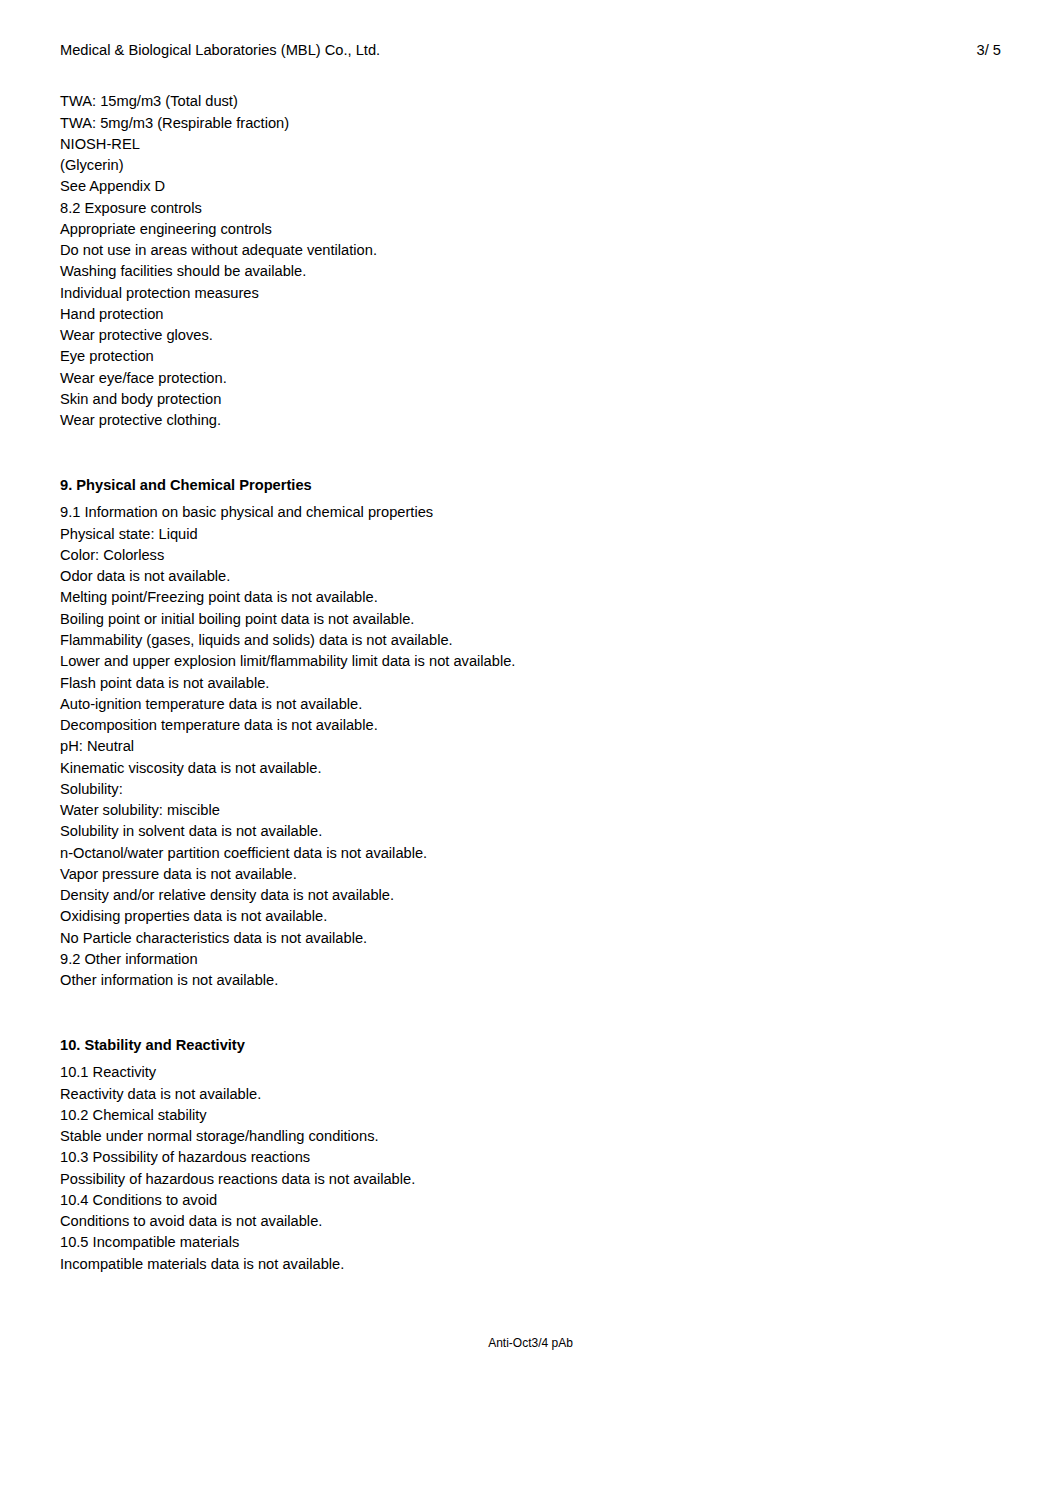Medical & Biological Laboratories (MBL) Co., Ltd.
3/ 5
TWA: 15mg/m3 (Total dust)
TWA: 5mg/m3 (Respirable fraction)
NIOSH-REL
(Glycerin)
See Appendix D
8.2 Exposure controls
Appropriate engineering controls
Do not use in areas without adequate ventilation.
Washing facilities should be available.
Individual protection measures
Hand protection
Wear protective gloves.
Eye protection
Wear eye/face protection.
Skin and body protection
Wear protective clothing.
9. Physical and Chemical Properties
9.1 Information on basic physical and chemical properties
Physical state: Liquid
Color: Colorless
Odor data is not available.
Melting point/Freezing point data is not available.
Boiling point or initial boiling point data is not available.
Flammability (gases, liquids and solids) data is not available.
Lower and upper explosion limit/flammability limit data is not available.
Flash point data is not available.
Auto-ignition temperature data is not available.
Decomposition temperature data is not available.
pH: Neutral
Kinematic viscosity data is not available.
Solubility:
Water solubility: miscible
Solubility in solvent data is not available.
n-Octanol/water partition coefficient data is not available.
Vapor pressure data is not available.
Density and/or relative density data is not available.
Oxidising properties data is not available.
No Particle characteristics data is not available.
9.2 Other information
Other information is not available.
10. Stability and Reactivity
10.1 Reactivity
Reactivity data is not available.
10.2 Chemical stability
Stable under normal storage/handling conditions.
10.3 Possibility of hazardous reactions
Possibility of hazardous reactions data is not available.
10.4 Conditions to avoid
Conditions to avoid data is not available.
10.5 Incompatible materials
Incompatible materials data is not available.
Anti-Oct3/4 pAb